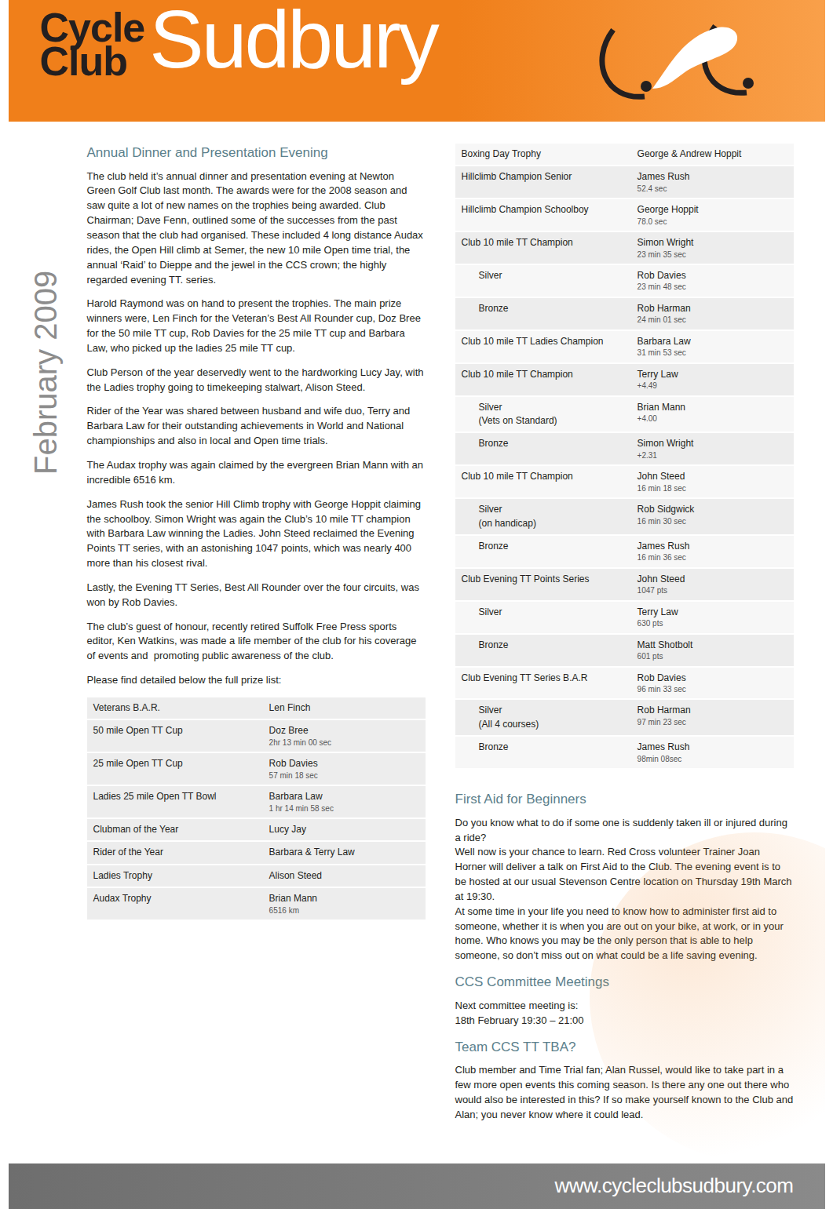Cycle Club Sudbury
February 2009
Annual Dinner and Presentation Evening
The club held it’s annual dinner and presentation evening at Newton Green Golf Club last month. The awards were for the 2008 season and saw quite a lot of new names on the trophies being awarded. Club Chairman; Dave Fenn, outlined some of the successes from the past season that the club had organised. These included 4 long distance Audax rides, the Open Hill climb at Semer, the new 10 mile Open time trial, the annual ‘Raid’ to Dieppe and the jewel in the CCS crown; the highly regarded evening TT. series.
Harold Raymond was on hand to present the trophies. The main prize winners were, Len Finch for the Veteran’s Best All Rounder cup, Doz Bree for the 50 mile TT cup, Rob Davies for the 25 mile TT cup and Barbara Law, who picked up the ladies 25 mile TT cup.
Club Person of the year deservedly went to the hardworking Lucy Jay, with the Ladies trophy going to timekeeping stalwart, Alison Steed.
Rider of the Year was shared between husband and wife duo, Terry and Barbara Law for their outstanding achievements in World and National championships and also in local and Open time trials.
The Audax trophy was again claimed by the evergreen Brian Mann with an incredible 6516 km.
James Rush took the senior Hill Climb trophy with George Hoppit claiming the schoolboy. Simon Wright was again the Club’s 10 mile TT champion with Barbara Law winning the Ladies. John Steed reclaimed the Evening Points TT series, with an astonishing 1047 points, which was nearly 400 more than his closest rival.
Lastly, the Evening TT Series, Best All Rounder over the four circuits, was won by Rob Davies.
The club’s guest of honour, recently retired Suffolk Free Press sports editor, Ken Watkins, was made a life member of the club for his coverage of events and promoting public awareness of the club.
Please find detailed below the full prize list:
| Veterans B.A.R. | Len Finch |
| 50 mile Open TT Cup | Doz Bree 2hr 13 min 00 sec |
| 25 mile Open TT Cup | Rob Davies 57 min 18 sec |
| Ladies 25 mile Open TT Bowl | Barbara Law 1 hr 14 min 58 sec |
| Clubman of the Year | Lucy Jay |
| Rider of the Year | Barbara & Terry Law |
| Ladies Trophy | Alison Steed |
| Audax Trophy | Brian Mann 6516 km |
| Boxing Day Trophy | George & Andrew Hoppit |
| Hillclimb Champion Senior | James Rush 52.4 sec |
| Hillclimb Champion Schoolboy | George Hoppit 78.0 sec |
| Club 10 mile TT Champion | Simon Wright 23 min 35 sec |
| Silver | Rob Davies 23 min 48 sec |
| Bronze | Rob Harman 24 min 01 sec |
| Club 10 mile TT Ladies Champion | Barbara Law 31 min 53 sec |
| Club 10 mile TT Champion | Terry Law +4.49 |
| Silver (Vets on Standard) | Brian Mann +4.00 |
| Bronze | Simon Wright +2.31 |
| Club 10 mile TT Champion | John Steed 16 min 18 sec |
| Silver (on handicap) | Rob Sidgwick 16 min 30 sec |
| Bronze | James Rush 16 min 36 sec |
| Club Evening TT Points Series | John Steed 1047 pts |
| Silver | Terry Law 630 pts |
| Bronze | Matt Shotbolt 601 pts |
| Club Evening TT Series B.A.R | Rob Davies 96 min 33 sec |
| Silver (All 4 courses) | Rob Harman 97 min 23 sec |
| Bronze | James Rush 98min 08sec |
First Aid for Beginners
Do you know what to do if some one is suddenly taken ill or injured during a ride?
Well now is your chance to learn. Red Cross volunteer Trainer Joan Horner will deliver a talk on First Aid to the Club. The evening event is to be hosted at our usual Stevenson Centre location on Thursday 19th March at 19:30.
At some time in your life you need to know how to administer first aid to someone, whether it is when you are out on your bike, at work, or in your home. Who knows you may be the only person that is able to help someone, so don’t miss out on what could be a life saving evening.
CCS Committee Meetings
Next committee meeting is:
18th February 19:30 – 21:00
Team CCS TT TBA?
Club member and Time Trial fan; Alan Russel, would like to take part in a few more open events this coming season. Is there any one out there who would also be interested in this? If so make yourself known to the Club and Alan; you never know where it could lead.
www.cycleclubsudbury.com